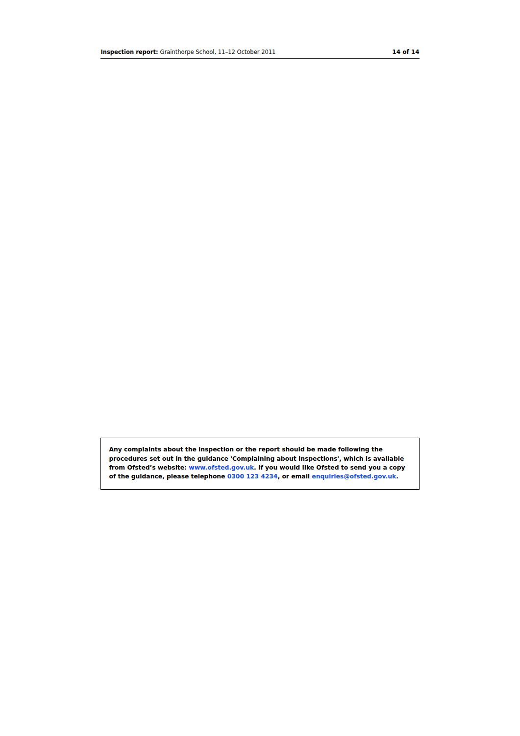Inspection report: Grainthorpe School, 11–12 October 2011
14 of 14
Any complaints about the inspection or the report should be made following the procedures set out in the guidance 'Complaining about inspections', which is available from Ofsted’s website: www.ofsted.gov.uk. If you would like Ofsted to send you a copy of the guidance, please telephone 0300 123 4234, or email enquiries@ofsted.gov.uk.